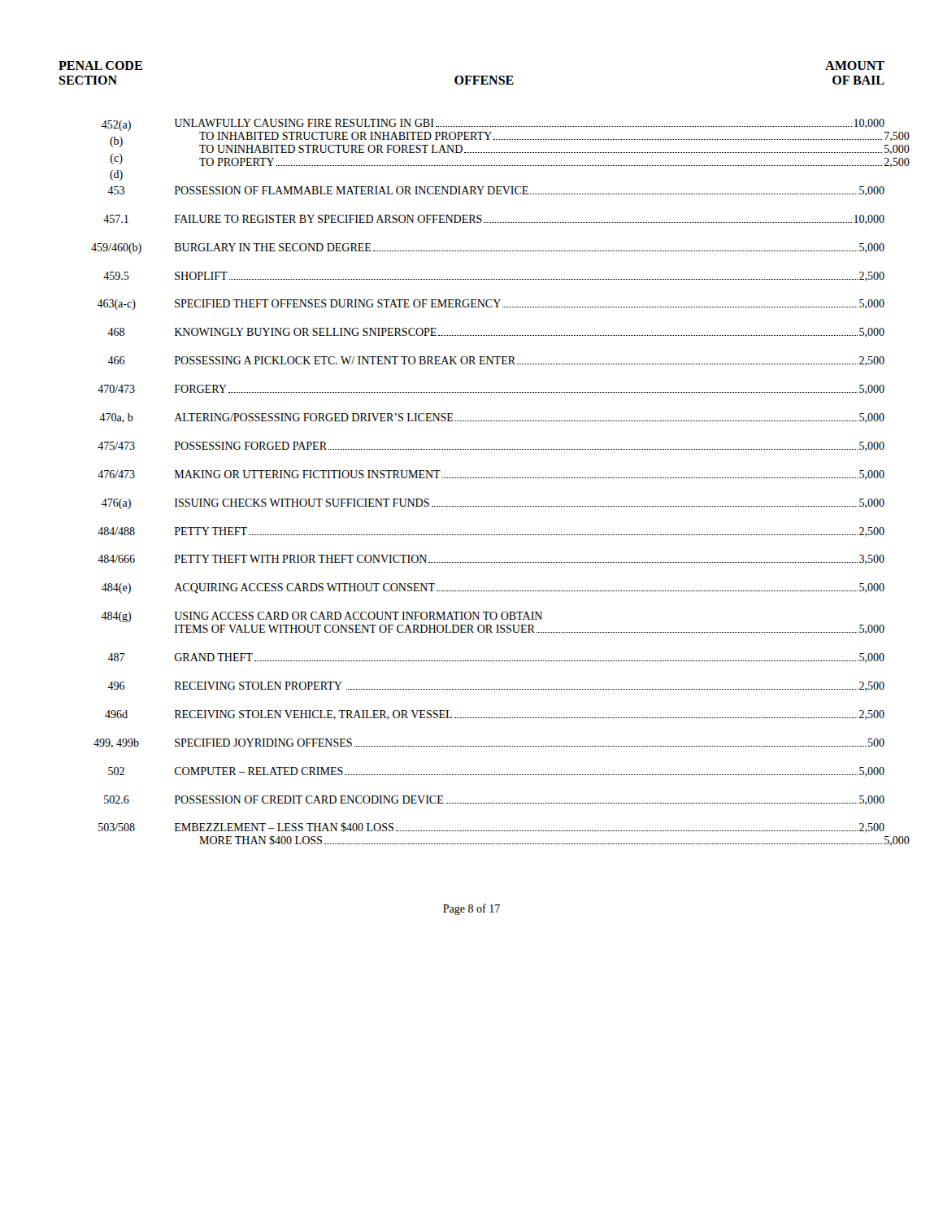PENAL CODE
SECTION
OFFENSE
AMOUNT
OF BAIL
| 452(a) (b) (c) (d) | UNLAWFULLY CAUSING FIRE RESULTING IN GBI 10,000 TO INHABITED STRUCTURE OR INHABITED PROPERTY 7,500 TO UNINHABITED STRUCTURE OR FOREST LAND 5,000 TO PROPERTY 2,500 |
| 453 | POSSESSION OF FLAMMABLE MATERIAL OR INCENDIARY DEVICE 5,000 |
| 457.1 | FAILURE TO REGISTER BY SPECIFIED ARSON OFFENDERS 10,000 |
| 459/460(b) | BURGLARY IN THE SECOND DEGREE 5,000 |
| 459.5 | SHOPLIFT 2,500 |
| 463(a-c) | SPECIFIED THEFT OFFENSES DURING STATE OF EMERGENCY 5,000 |
| 468 | KNOWINGLY BUYING OR SELLING SNIPERSCOPE 5,000 |
| 466 | POSSESSING A PICKLOCK ETC. W/ INTENT TO BREAK OR ENTER 2,500 |
| 470/473 | FORGERY 5,000 |
| 470a, b | ALTERING/POSSESSING FORGED DRIVER’S LICENSE 5,000 |
| 475/473 | POSSESSING FORGED PAPER 5,000 |
| 476/473 | MAKING OR UTTERING FICTITIOUS INSTRUMENT 5,000 |
| 476(a) | ISSUING CHECKS WITHOUT SUFFICIENT FUNDS 5,000 |
| 484/488 | PETTY THEFT 2,500 |
| 484/666 | PETTY THEFT WITH PRIOR THEFT CONVICTION 3,500 |
| 484(e) | ACQUIRING ACCESS CARDS WITHOUT CONSENT 5,000 |
| 484(g) | USING ACCESS CARD OR CARD ACCOUNT INFORMATION TO OBTAIN ITEMS OF VALUE WITHOUT CONSENT OF CARDHOLDER OR ISSUER 5,000 |
| 487 | GRAND THEFT 5,000 |
| 496 | RECEIVING STOLEN PROPERTY 2,500 |
| 496d | RECEIVING STOLEN VEHICLE, TRAILER, OR VESSEL 2,500 |
| 499, 499b | SPECIFIED JOYRIDING OFFENSES 500 |
| 502 | COMPUTER – RELATED CRIMES 5,000 |
| 502.6 | POSSESSION OF CREDIT CARD ENCODING DEVICE 5,000 |
| 503/508 | EMBEZZLEMENT – LESS THAN $400 LOSS 2,500 MORE THAN $400 LOSS 5,000 |
Page 8 of 17